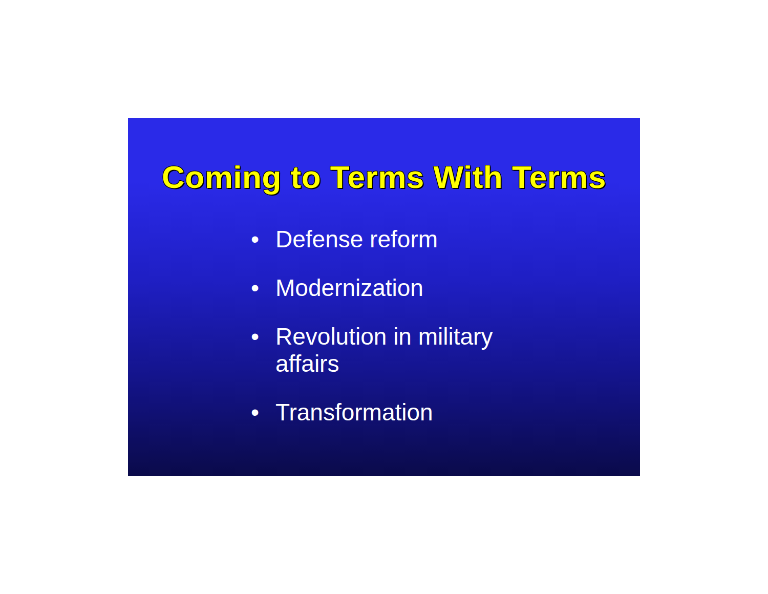Coming to Terms With Terms
Defense reform
Modernization
Revolution in military affairs
Transformation